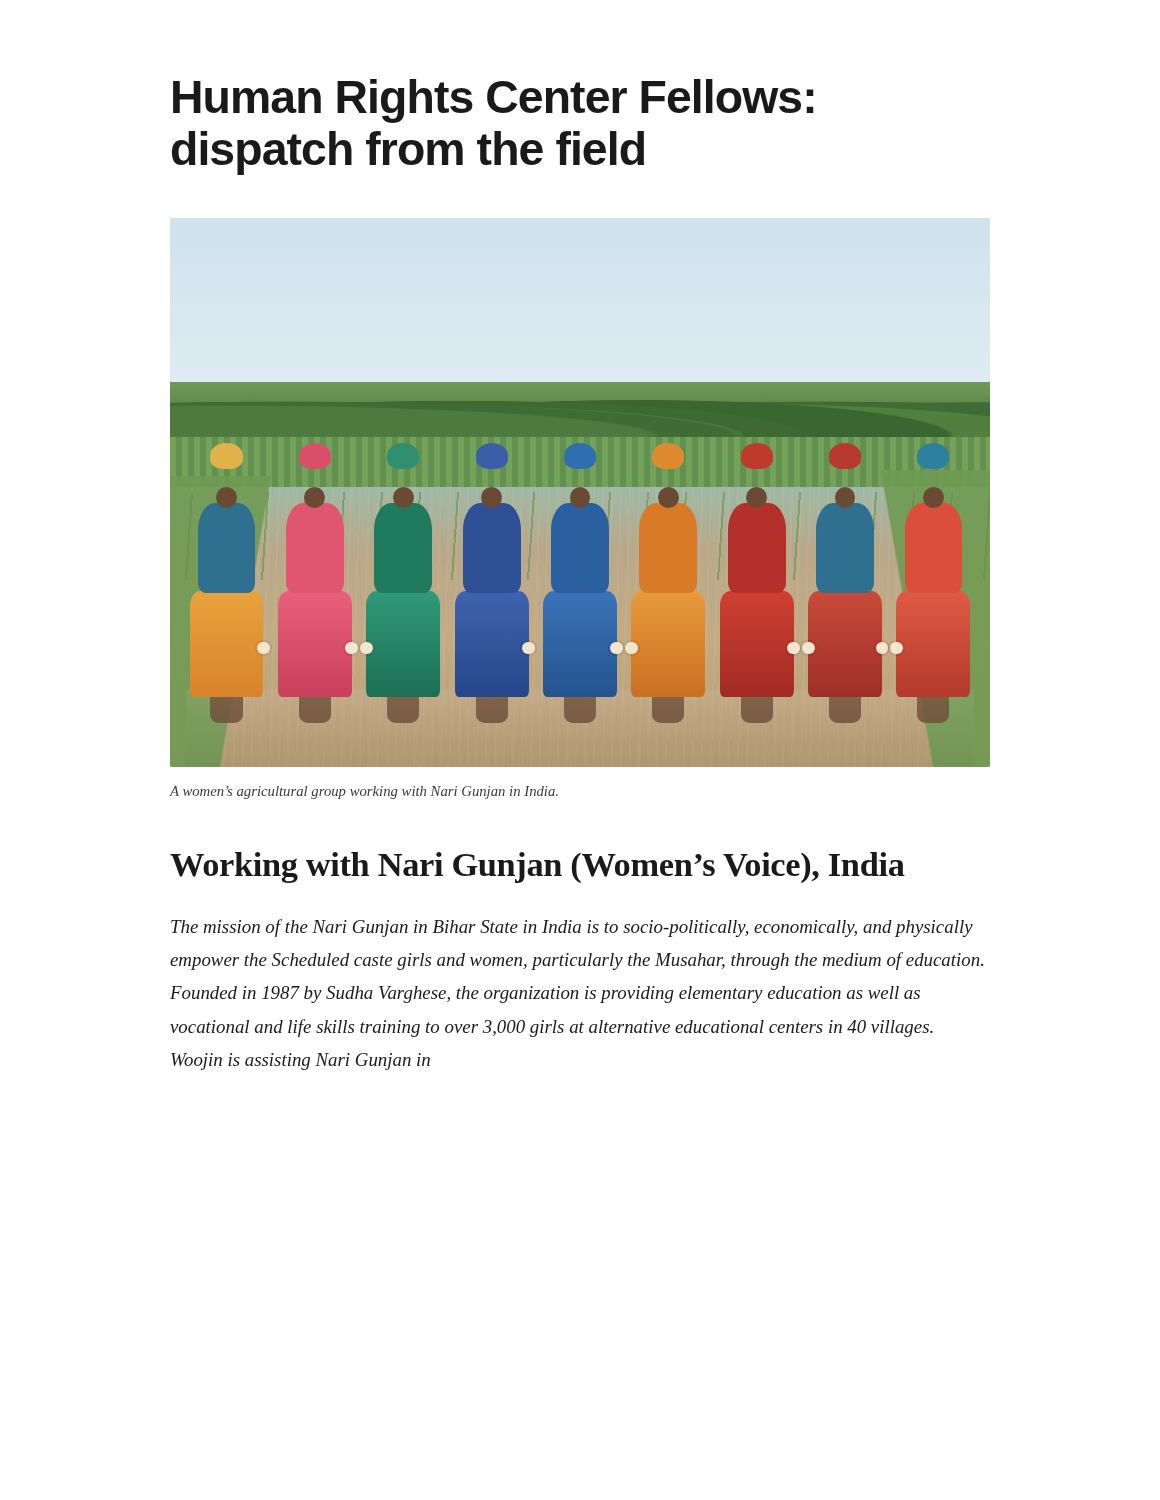Human Rights Center Fellows: dispatch from the field
A women’s agricultural group working with Nari Gunjan in India.
Working with Nari Gunjan (Women’s Voice), India
The mission of the Nari Gunjan in Bihar State in India is to socio-politically, economically, and physically empower the Scheduled caste girls and women, particularly the Musahar, through the medium of education. Founded in 1987 by Sudha Varghese, the organization is providing elementary education as well as vocational and life skills training to over 3,000 girls at alternative educational centers in 40 villages. Woojin is assisting Nari Gunjan in